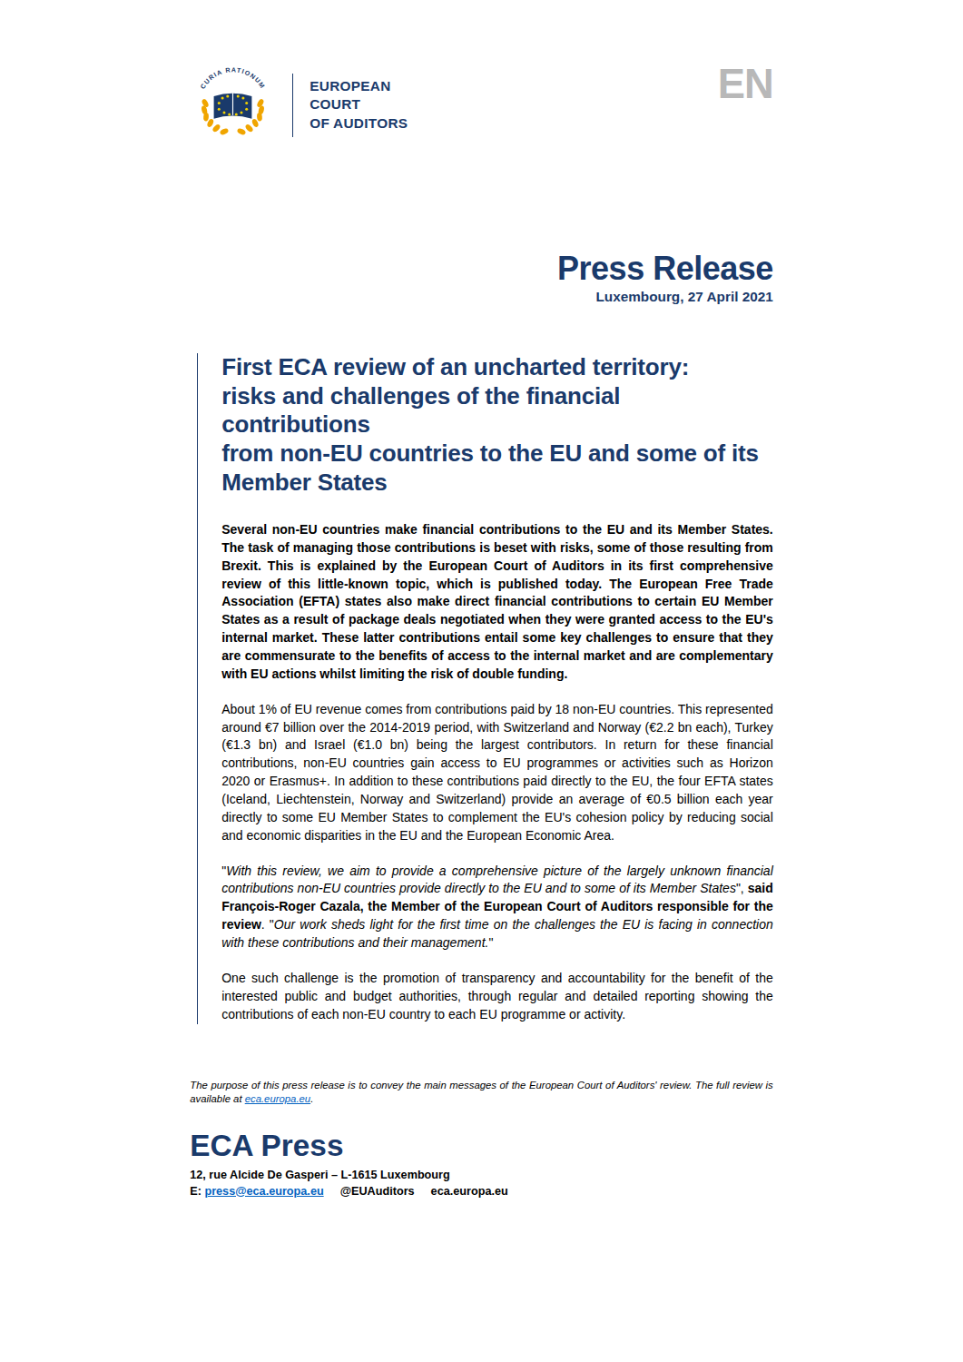CURIA RATIONUM
EUROPEAN
COURT
OF AUDITORS
EN
Press Release
Luxembourg, 27 April 2021
First ECA review of an uncharted territory:
risks and challenges of the financial contributions
from non-EU countries to the EU and some of its
Member States
Several non-EU countries make financial contributions to the EU and its Member States. The task of managing those contributions is beset with risks, some of those resulting from Brexit. This is explained by the European Court of Auditors in its first comprehensive review of this little-known topic, which is published today. The European Free Trade Association (EFTA) states also make direct financial contributions to certain EU Member States as a result of package deals negotiated when they were granted access to the EU's internal market. These latter contributions entail some key challenges to ensure that they are commensurate to the benefits of access to the internal market and are complementary with EU actions whilst limiting the risk of double funding.
About 1% of EU revenue comes from contributions paid by 18 non-EU countries. This represented around €7 billion over the 2014-2019 period, with Switzerland and Norway (€2.2 bn each), Turkey (€1.3 bn) and Israel (€1.0 bn) being the largest contributors. In return for these financial contributions, non-EU countries gain access to EU programmes or activities such as Horizon 2020 or Erasmus+. In addition to these contributions paid directly to the EU, the four EFTA states (Iceland, Liechtenstein, Norway and Switzerland) provide an average of €0.5 billion each year directly to some EU Member States to complement the EU's cohesion policy by reducing social and economic disparities in the EU and the European Economic Area.
"With this review, we aim to provide a comprehensive picture of the largely unknown financial contributions non-EU countries provide directly to the EU and to some of its Member States", said François-Roger Cazala, the Member of the European Court of Auditors responsible for the review. "Our work sheds light for the first time on the challenges the EU is facing in connection with these contributions and their management."
One such challenge is the promotion of transparency and accountability for the benefit of the interested public and budget authorities, through regular and detailed reporting showing the contributions of each non-EU country to each EU programme or activity.
The purpose of this press release is to convey the main messages of the European Court of Auditors' review. The full review is available at eca.europa.eu.
ECA Press
12, rue Alcide De Gasperi – L-1615 Luxembourg
E: press@eca.europa.eu @EUAuditors eca.europa.eu